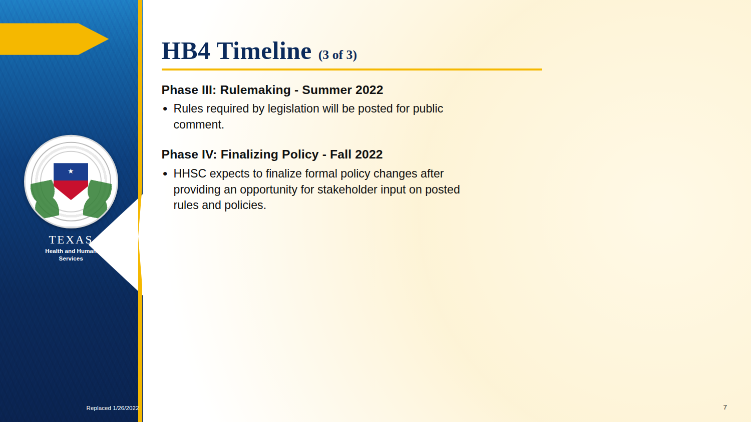★
TEXAS
Health and Human
Services
HB4 Timeline (3 of 3)
Phase III: Rulemaking - Summer 2022
Rules required by legislation will be posted for public comment.
Phase IV: Finalizing Policy - Fall 2022
HHSC expects to finalize formal policy changes after providing an opportunity for stakeholder input on posted rules and policies.
Replaced 1/26/2022
7